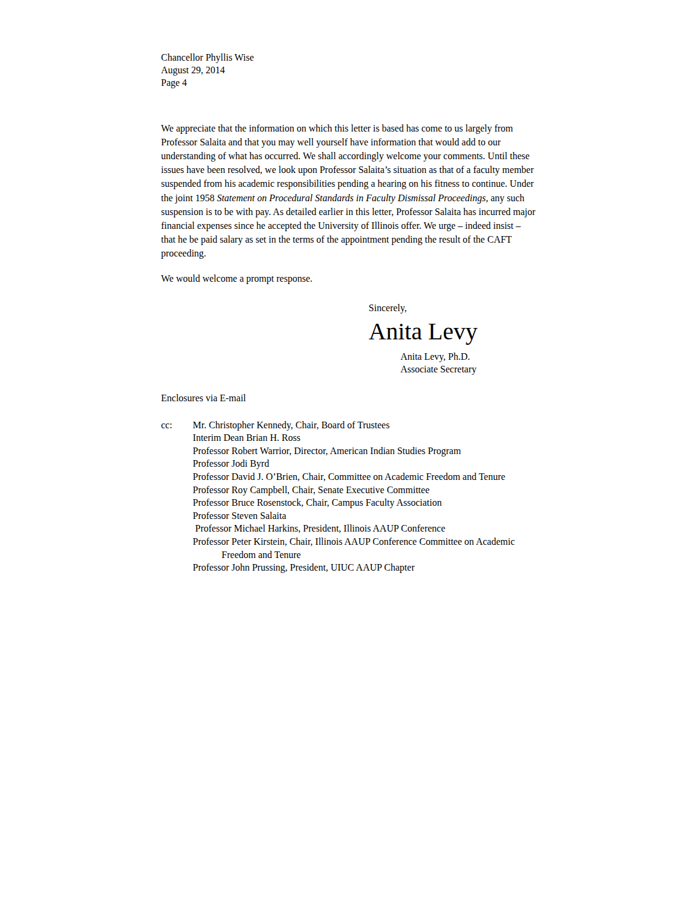Chancellor Phyllis Wise
August 29, 2014
Page 4
We appreciate that the information on which this letter is based has come to us largely from Professor Salaita and that you may well yourself have information that would add to our understanding of what has occurred. We shall accordingly welcome your comments. Until these issues have been resolved, we look upon Professor Salaita’s situation as that of a faculty member suspended from his academic responsibilities pending a hearing on his fitness to continue. Under the joint 1958 Statement on Procedural Standards in Faculty Dismissal Proceedings, any such suspension is to be with pay. As detailed earlier in this letter, Professor Salaita has incurred major financial expenses since he accepted the University of Illinois offer. We urge – indeed insist – that he be paid salary as set in the terms of the appointment pending the result of the CAFT proceeding.
We would welcome a prompt response.
Sincerely,
Anita Levy
Anita Levy, Ph.D.
Associate Secretary
Enclosures via E-mail
| cc: | Mr. Christopher Kennedy, Chair, Board of Trustees Interim Dean Brian H. Ross Professor Robert Warrior, Director, American Indian Studies Program Professor Jodi Byrd Professor David J. O’Brien, Chair, Committee on Academic Freedom and Tenure Professor Roy Campbell, Chair, Senate Executive Committee Professor Bruce Rosenstock, Chair, Campus Faculty Association Professor Steven Salaita Professor Michael Harkins, President, Illinois AAUP Conference Professor Peter Kirstein, Chair, Illinois AAUP Conference Committee on Academic Freedom and Tenure Professor John Prussing, President, UIUC AAUP Chapter |